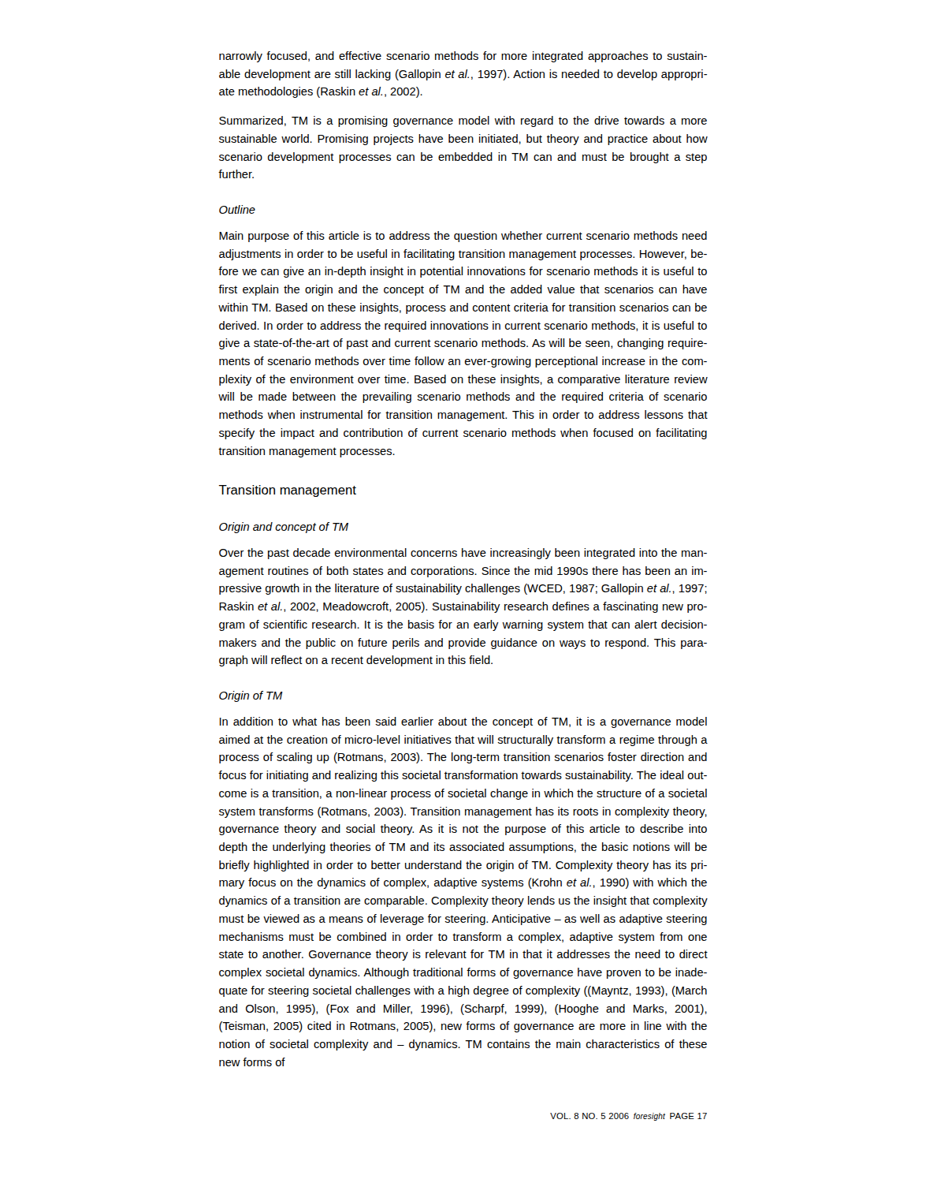narrowly focused, and effective scenario methods for more integrated approaches to sustainable development are still lacking (Gallopin et al., 1997). Action is needed to develop appropriate methodologies (Raskin et al., 2002).
Summarized, TM is a promising governance model with regard to the drive towards a more sustainable world. Promising projects have been initiated, but theory and practice about how scenario development processes can be embedded in TM can and must be brought a step further.
Outline
Main purpose of this article is to address the question whether current scenario methods need adjustments in order to be useful in facilitating transition management processes. However, before we can give an in-depth insight in potential innovations for scenario methods it is useful to first explain the origin and the concept of TM and the added value that scenarios can have within TM. Based on these insights, process and content criteria for transition scenarios can be derived. In order to address the required innovations in current scenario methods, it is useful to give a state-of-the-art of past and current scenario methods. As will be seen, changing requirements of scenario methods over time follow an ever-growing perceptional increase in the complexity of the environment over time. Based on these insights, a comparative literature review will be made between the prevailing scenario methods and the required criteria of scenario methods when instrumental for transition management. This in order to address lessons that specify the impact and contribution of current scenario methods when focused on facilitating transition management processes.
Transition management
Origin and concept of TM
Over the past decade environmental concerns have increasingly been integrated into the management routines of both states and corporations. Since the mid 1990s there has been an impressive growth in the literature of sustainability challenges (WCED, 1987; Gallopin et al., 1997; Raskin et al., 2002, Meadowcroft, 2005). Sustainability research defines a fascinating new program of scientific research. It is the basis for an early warning system that can alert decision-makers and the public on future perils and provide guidance on ways to respond. This paragraph will reflect on a recent development in this field.
Origin of TM
In addition to what has been said earlier about the concept of TM, it is a governance model aimed at the creation of micro-level initiatives that will structurally transform a regime through a process of scaling up (Rotmans, 2003). The long-term transition scenarios foster direction and focus for initiating and realizing this societal transformation towards sustainability. The ideal outcome is a transition, a non-linear process of societal change in which the structure of a societal system transforms (Rotmans, 2003). Transition management has its roots in complexity theory, governance theory and social theory. As it is not the purpose of this article to describe into depth the underlying theories of TM and its associated assumptions, the basic notions will be briefly highlighted in order to better understand the origin of TM. Complexity theory has its primary focus on the dynamics of complex, adaptive systems (Krohn et al., 1990) with which the dynamics of a transition are comparable. Complexity theory lends us the insight that complexity must be viewed as a means of leverage for steering. Anticipative – as well as adaptive steering mechanisms must be combined in order to transform a complex, adaptive system from one state to another. Governance theory is relevant for TM in that it addresses the need to direct complex societal dynamics. Although traditional forms of governance have proven to be inadequate for steering societal challenges with a high degree of complexity ((Mayntz, 1993), (March and Olson, 1995), (Fox and Miller, 1996), (Scharpf, 1999), (Hooghe and Marks, 2001), (Teisman, 2005) cited in Rotmans, 2005), new forms of governance are more in line with the notion of societal complexity and – dynamics. TM contains the main characteristics of these new forms of
VOL. 8 NO. 5 2006 foresight PAGE 17